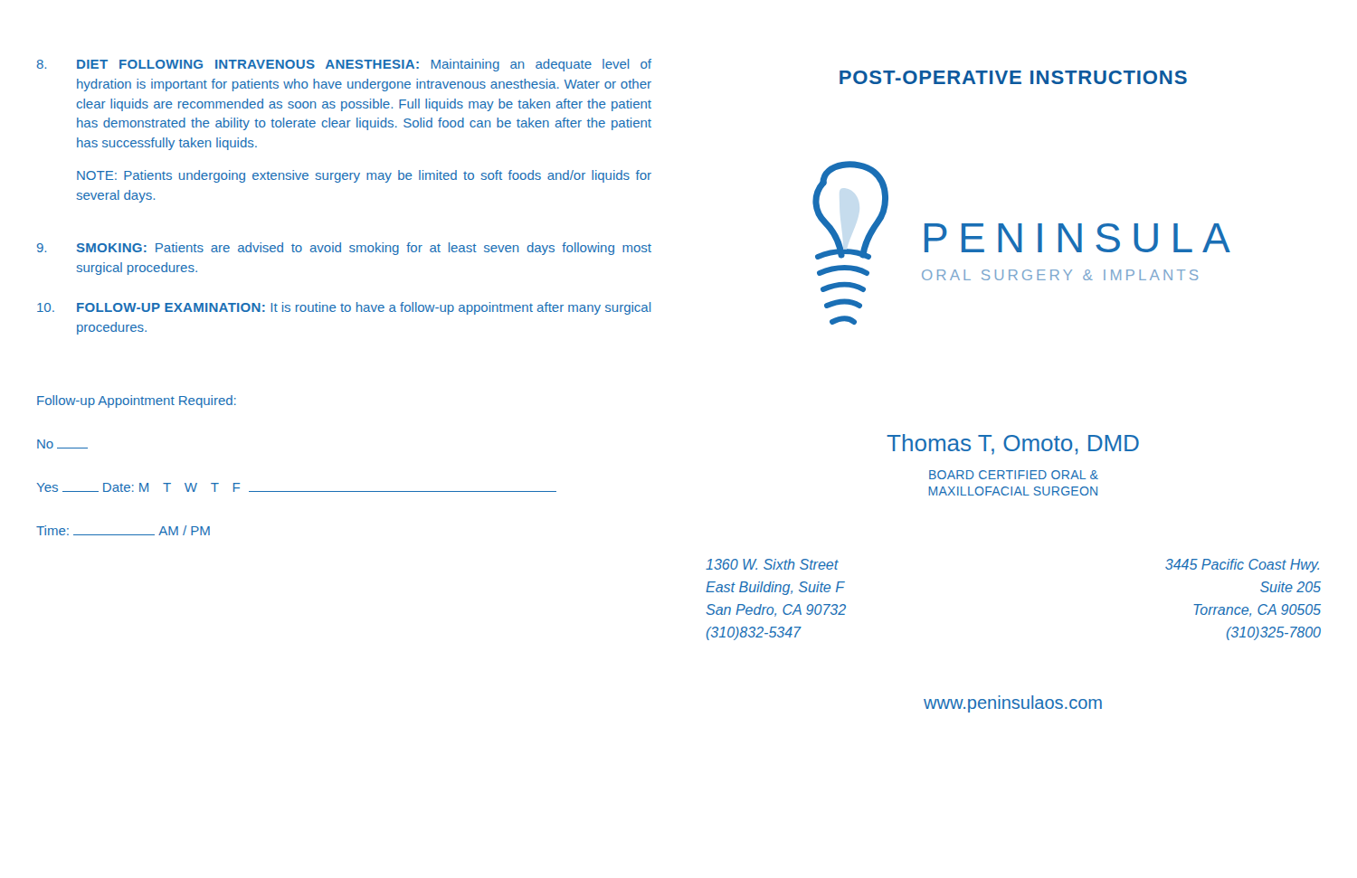8.
DIET FOLLOWING INTRAVENOUS ANESTHESIA: Maintaining an adequate level of hydration is important for patients who have undergone intravenous anesthesia. Water or other clear liquids are recommended as soon as possible. Full liquids may be taken after the patient has demonstrated the ability to tolerate clear liquids. Solid food can be taken after the patient has successfully taken liquids.
NOTE: Patients undergoing extensive surgery may be limited to soft foods and/or liquids for several days.
9.
SMOKING: Patients are advised to avoid smoking for at least seven days following most surgical procedures.
10.
FOLLOW-UP EXAMINATION: It is routine to have a follow-up appointment after many surgical procedures.
Follow-up Appointment Required:
No
Yes Date: M T W T F
Time: AM / PM
POST-OPERATIVE INSTRUCTIONS
PENINSULA
ORAL SURGERY & IMPLANTS
Thomas T, Omoto, DMD
BOARD CERTIFIED ORAL &
MAXILLOFACIAL SURGEON
1360 W. Sixth Street
East Building, Suite F
San Pedro, CA 90732
(310)832-5347 3445 Pacific Coast Hwy.
Suite 205
Torrance, CA 90505
(310)325-7800
www.peninsulaos.com